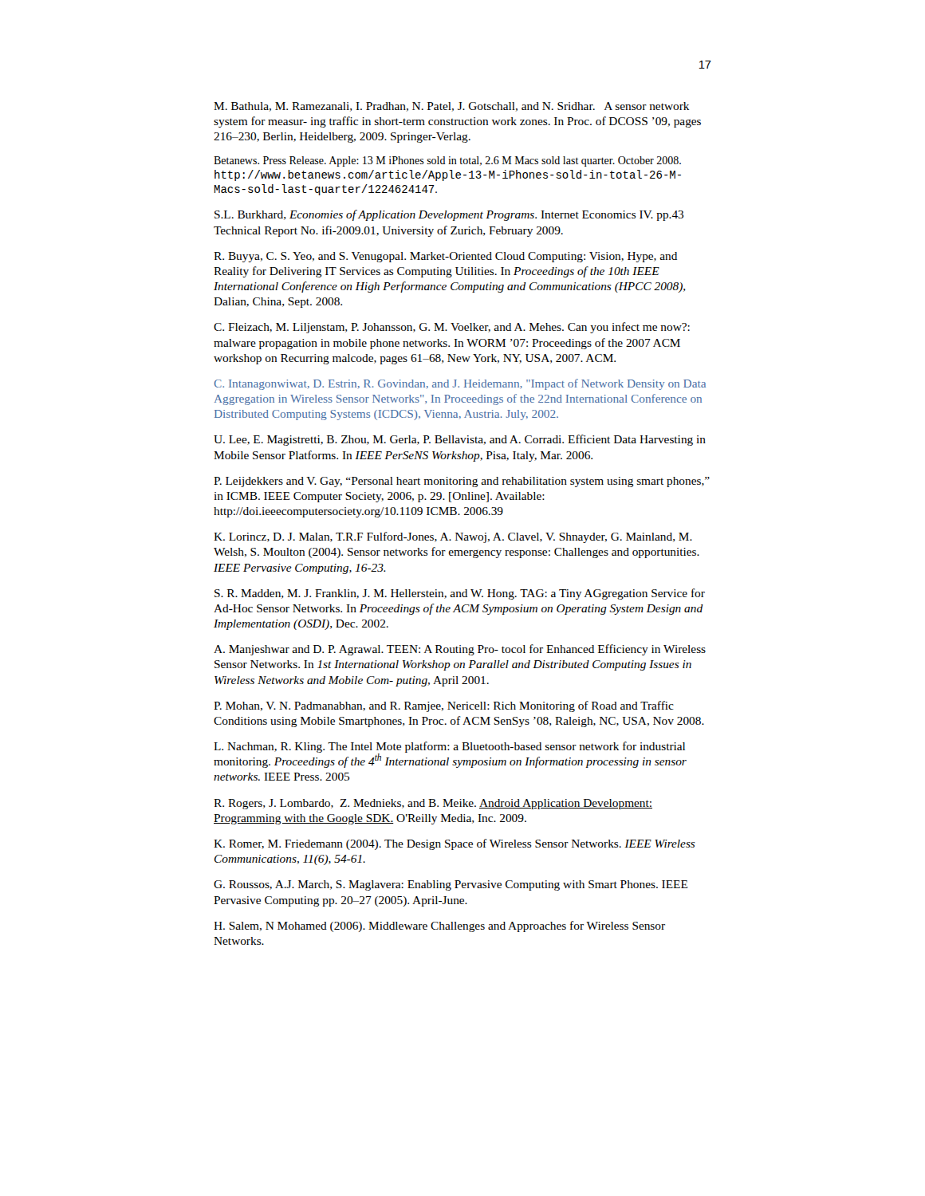17
M. Bathula, M. Ramezanali, I. Pradhan, N. Patel, J. Gotschall, and N. Sridhar. A sensor network system for measur- ing traffic in short-term construction work zones. In Proc. of DCOSS ’09, pages 216–230, Berlin, Heidelberg, 2009. Springer-Verlag.
Betanews. Press Release. Apple: 13 M iPhones sold in total, 2.6 M Macs sold last quarter. October 2008. http://www.betanews.com/article/Apple-13-M-iPhones-sold-in-total-26-M-Macs-sold-last-quarter/1224624147.
S.L. Burkhard, Economies of Application Development Programs. Internet Economics IV. pp.43 Technical Report No. ifi-2009.01, University of Zurich, February 2009.
R. Buyya, C. S. Yeo, and S. Venugopal. Market-Oriented Cloud Computing: Vision, Hype, and Reality for Delivering IT Services as Computing Utilities. In Proceedings of the 10th IEEE International Conference on High Performance Computing and Communications (HPCC 2008), Dalian, China, Sept. 2008.
C. Fleizach, M. Liljenstam, P. Johansson, G. M. Voelker, and A. Mehes. Can you infect me now?: malware propagation in mobile phone networks. In WORM ’07: Proceedings of the 2007 ACM workshop on Recurring malcode, pages 61–68, New York, NY, USA, 2007. ACM.
C. Intanagonwiwat, D. Estrin, R. Govindan, and J. Heidemann, "Impact of Network Density on Data Aggregation in Wireless Sensor Networks", In Proceedings of the 22nd International Conference on Distributed Computing Systems (ICDCS), Vienna, Austria. July, 2002.
U. Lee, E. Magistretti, B. Zhou, M. Gerla, P. Bellavista, and A. Corradi. Efficient Data Harvesting in Mobile Sensor Platforms. In IEEE PerSeNS Workshop, Pisa, Italy, Mar. 2006.
P. Leijdekkers and V. Gay, “Personal heart monitoring and rehabilitation system using smart phones,” in ICMB. IEEE Computer Society, 2006, p. 29. [Online]. Available: http://doi.ieeecomputersociety.org/10.1109 ICMB. 2006.39
K. Lorincz, D. J. Malan, T.R.F Fulford-Jones, A. Nawoj, A. Clavel, V. Shnayder, G. Mainland, M. Welsh, S. Moulton (2004). Sensor networks for emergency response: Challenges and opportunities. IEEE Pervasive Computing, 16-23.
S. R. Madden, M. J. Franklin, J. M. Hellerstein, and W. Hong. TAG: a Tiny AGgregation Service for Ad-Hoc Sensor Networks. In Proceedings of the ACM Symposium on Operating System Design and Implementation (OSDI), Dec. 2002.
A. Manjeshwar and D. P. Agrawal. TEEN: A Routing Pro- tocol for Enhanced Efficiency in Wireless Sensor Networks. In 1st International Workshop on Parallel and Distributed Computing Issues in Wireless Networks and Mobile Com- puting, April 2001.
P. Mohan, V. N. Padmanabhan, and R. Ramjee, Nericell: Rich Monitoring of Road and Traffic Conditions using Mobile Smartphones, In Proc. of ACM SenSys ’08, Raleigh, NC, USA, Nov 2008.
L. Nachman, R. Kling. The Intel Mote platform: a Bluetooth-based sensor network for industrial monitoring. Proceedings of the 4th International symposium on Information processing in sensor networks. IEEE Press. 2005
R. Rogers, J. Lombardo, Z. Mednieks, and B. Meike. Android Application Development: Programming with the Google SDK. O'Reilly Media, Inc. 2009.
K. Romer, M. Friedemann (2004). The Design Space of Wireless Sensor Networks. IEEE Wireless Communications, 11(6), 54-61.
G. Roussos, A.J. March, S. Maglavera: Enabling Pervasive Computing with Smart Phones. IEEE Pervasive Computing pp. 20–27 (2005). April-June.
H. Salem, N Mohamed (2006). Middleware Challenges and Approaches for Wireless Sensor Networks.